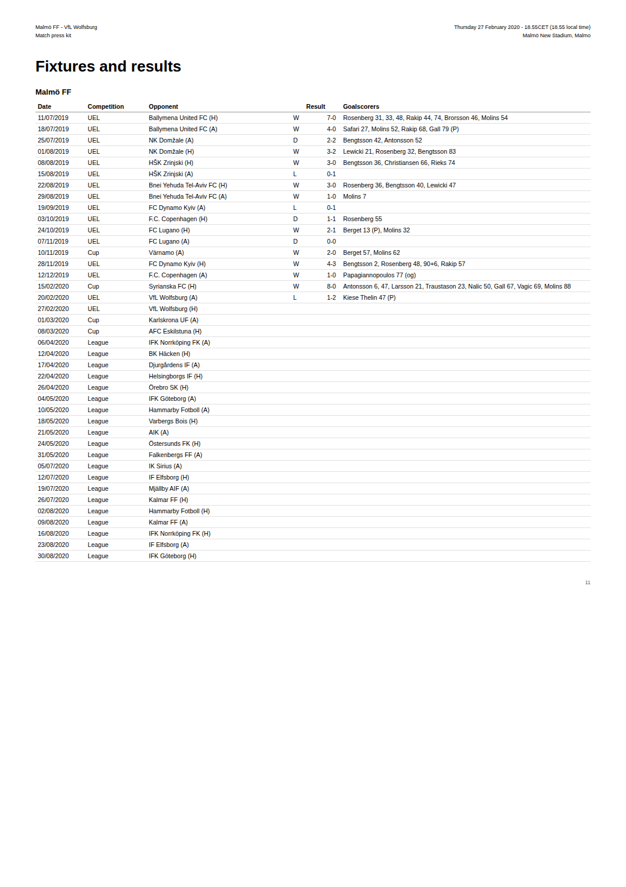Malmö FF - VfL Wolfsburg
Match press kit
Thursday 27 February 2020 - 18.55CET (18.55 local time)
Malmö New Stadium, Malmo
Fixtures and results
Malmö FF
| Date | Competition | Opponent | Result | Goalscorers |
| --- | --- | --- | --- | --- |
| 11/07/2019 | UEL | Ballymena United FC (H) | W | 7-0 | Rosenberg 31, 33, 48, Rakip 44, 74, Brorsson 46, Molins 54 |
| 18/07/2019 | UEL | Ballymena United FC (A) | W | 4-0 | Safari 27, Molins 52, Rakip 68, Gall 79 (P) |
| 25/07/2019 | UEL | NK Domžale (A) | D | 2-2 | Bengtsson 42, Antonsson 52 |
| 01/08/2019 | UEL | NK Domžale (H) | W | 3-2 | Lewicki 21, Rosenberg 32, Bengtsson 83 |
| 08/08/2019 | UEL | HŠK Zrinjski (H) | W | 3-0 | Bengtsson 36, Christiansen 66, Rieks 74 |
| 15/08/2019 | UEL | HŠK Zrinjski (A) | L | 0-1 | |
| 22/08/2019 | UEL | Bnei Yehuda Tel-Aviv FC (H) | W | 3-0 | Rosenberg 36, Bengtsson 40, Lewicki 47 |
| 29/08/2019 | UEL | Bnei Yehuda Tel-Aviv FC (A) | W | 1-0 | Molins 7 |
| 19/09/2019 | UEL | FC Dynamo Kyiv (A) | L | 0-1 | |
| 03/10/2019 | UEL | F.C. Copenhagen (H) | D | 1-1 | Rosenberg 55 |
| 24/10/2019 | UEL | FC Lugano (H) | W | 2-1 | Berget 13 (P), Molins 32 |
| 07/11/2019 | UEL | FC Lugano (A) | D | 0-0 | |
| 10/11/2019 | Cup | Värnamo (A) | W | 2-0 | Berget 57, Molins 62 |
| 28/11/2019 | UEL | FC Dynamo Kyiv (H) | W | 4-3 | Bengtsson 2, Rosenberg 48, 90+6, Rakip 57 |
| 12/12/2019 | UEL | F.C. Copenhagen (A) | W | 1-0 | Papagiannopoulos 77 (og) |
| 15/02/2020 | Cup | Syrianska FC (H) | W | 8-0 | Antonsson 6, 47, Larsson 21, Traustason 23, Nalic 50, Gall 67, Vagic 69, Molins 88 |
| 20/02/2020 | UEL | VfL Wolfsburg (A) | L | 1-2 | Kiese Thelin 47 (P) |
| 27/02/2020 | UEL | VfL Wolfsburg (H) | | | |
| 01/03/2020 | Cup | Karlskrona UF (A) | | | |
| 08/03/2020 | Cup | AFC Eskilstuna (H) | | | |
| 06/04/2020 | League | IFK Norrköping FK (A) | | | |
| 12/04/2020 | League | BK Häcken (H) | | | |
| 17/04/2020 | League | Djurgårdens IF (A) | | | |
| 22/04/2020 | League | Helsingborgs IF (H) | | | |
| 26/04/2020 | League | Örebro SK (H) | | | |
| 04/05/2020 | League | IFK Göteborg (A) | | | |
| 10/05/2020 | League | Hammarby Fotboll (A) | | | |
| 18/05/2020 | League | Varbergs Bois (H) | | | |
| 21/05/2020 | League | AIK (A) | | | |
| 24/05/2020 | League | Östersunds FK (H) | | | |
| 31/05/2020 | League | Falkenbergs FF (A) | | | |
| 05/07/2020 | League | IK Sirius (A) | | | |
| 12/07/2020 | League | IF Elfsborg (H) | | | |
| 19/07/2020 | League | Mjällby AIF (A) | | | |
| 26/07/2020 | League | Kalmar FF (H) | | | |
| 02/08/2020 | League | Hammarby Fotboll (H) | | | |
| 09/08/2020 | League | Kalmar FF (A) | | | |
| 16/08/2020 | League | IFK Norrköping FK (H) | | | |
| 23/08/2020 | League | IF Elfsborg (A) | | | |
| 30/08/2020 | League | IFK Göteborg (H) | | | |
11